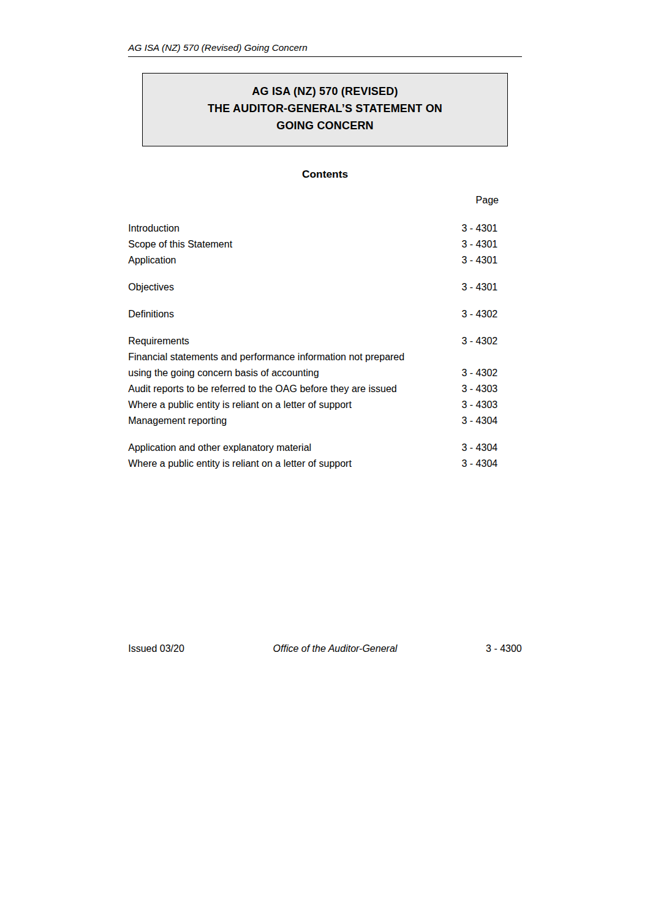AG ISA (NZ) 570 (Revised) Going Concern
AG ISA (NZ) 570 (REVISED)
THE AUDITOR-GENERAL’S STATEMENT ON
GOING CONCERN
Contents
Page
| Introduction | 3 - 4301 |
| Scope of this Statement | 3 - 4301 |
| Application | 3 - 4301 |
| Objectives | 3 - 4301 |
| Definitions | 3 - 4302 |
| Requirements | 3 - 4302 |
| Financial statements and performance information not prepared | |
| using the going concern basis of accounting | 3 - 4302 |
| Audit reports to be referred to the OAG before they are issued | 3 - 4303 |
| Where a public entity is reliant on a letter of support | 3 - 4303 |
| Management reporting | 3 - 4304 |
| Application and other explanatory material | 3 - 4304 |
| Where a public entity is reliant on a letter of support | 3 - 4304 |
Issued 03/20
Office of the Auditor-General
3 - 4300